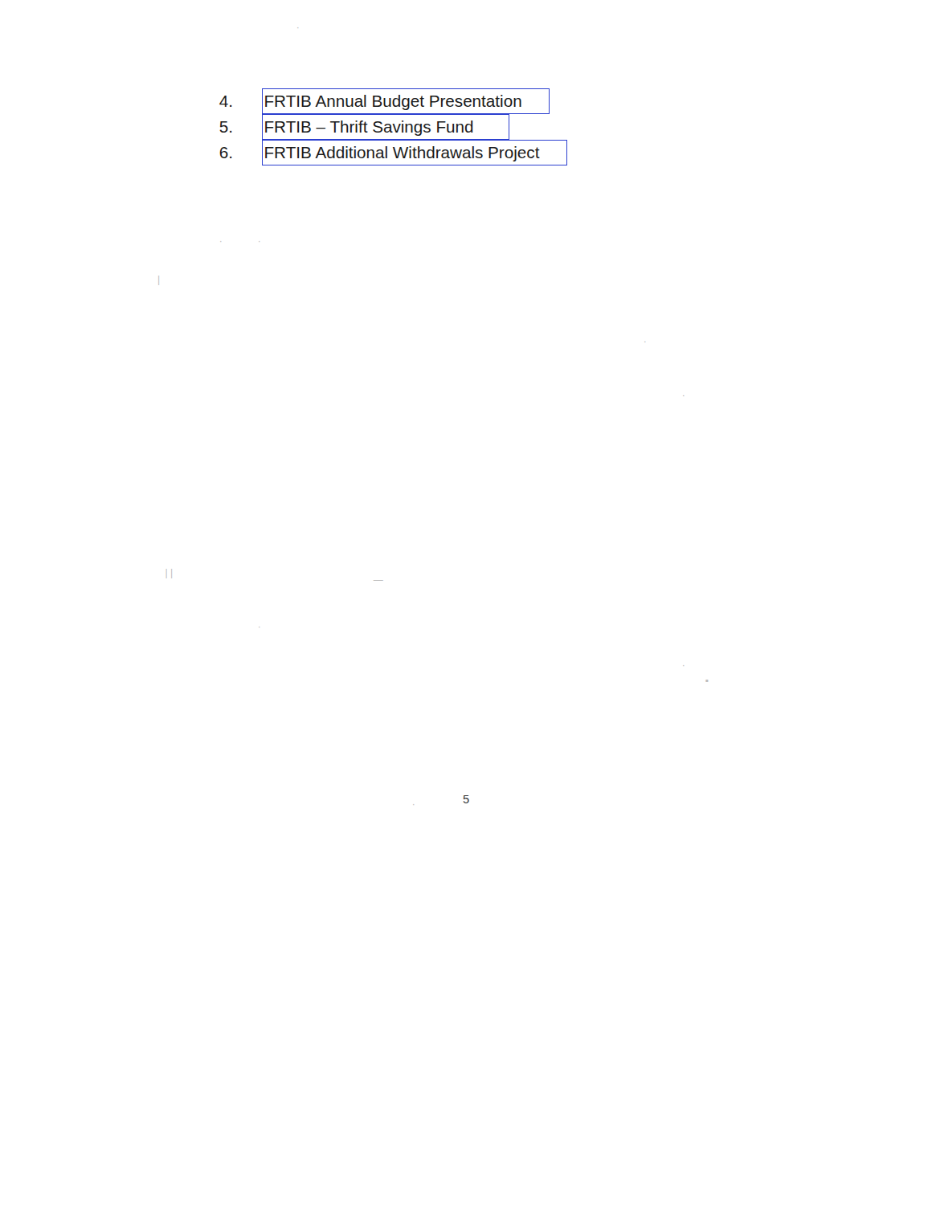·
·
·
·
·
|
| |
—
·
·
▪
·
4.
FRTIB Annual Budget Presentation
5.
FRTIB – Thrift Savings Fund
6.
FRTIB Additional Withdrawals Project
5